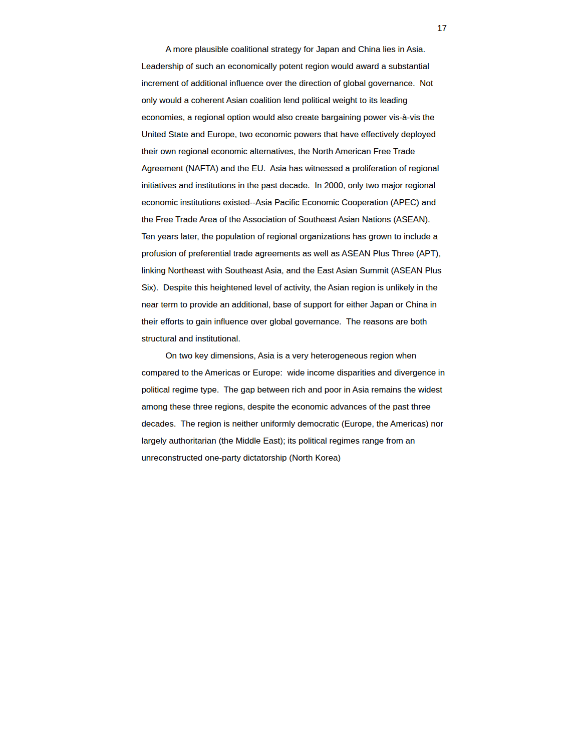17
A more plausible coalitional strategy for Japan and China lies in Asia. Leadership of such an economically potent region would award a substantial increment of additional influence over the direction of global governance. Not only would a coherent Asian coalition lend political weight to its leading economies, a regional option would also create bargaining power vis-à-vis the United State and Europe, two economic powers that have effectively deployed their own regional economic alternatives, the North American Free Trade Agreement (NAFTA) and the EU. Asia has witnessed a proliferation of regional initiatives and institutions in the past decade. In 2000, only two major regional economic institutions existed--Asia Pacific Economic Cooperation (APEC) and the Free Trade Area of the Association of Southeast Asian Nations (ASEAN). Ten years later, the population of regional organizations has grown to include a profusion of preferential trade agreements as well as ASEAN Plus Three (APT), linking Northeast with Southeast Asia, and the East Asian Summit (ASEAN Plus Six). Despite this heightened level of activity, the Asian region is unlikely in the near term to provide an additional, base of support for either Japan or China in their efforts to gain influence over global governance. The reasons are both structural and institutional.
On two key dimensions, Asia is a very heterogeneous region when compared to the Americas or Europe: wide income disparities and divergence in political regime type. The gap between rich and poor in Asia remains the widest among these three regions, despite the economic advances of the past three decades. The region is neither uniformly democratic (Europe, the Americas) nor largely authoritarian (the Middle East); its political regimes range from an unreconstructed one-party dictatorship (North Korea)